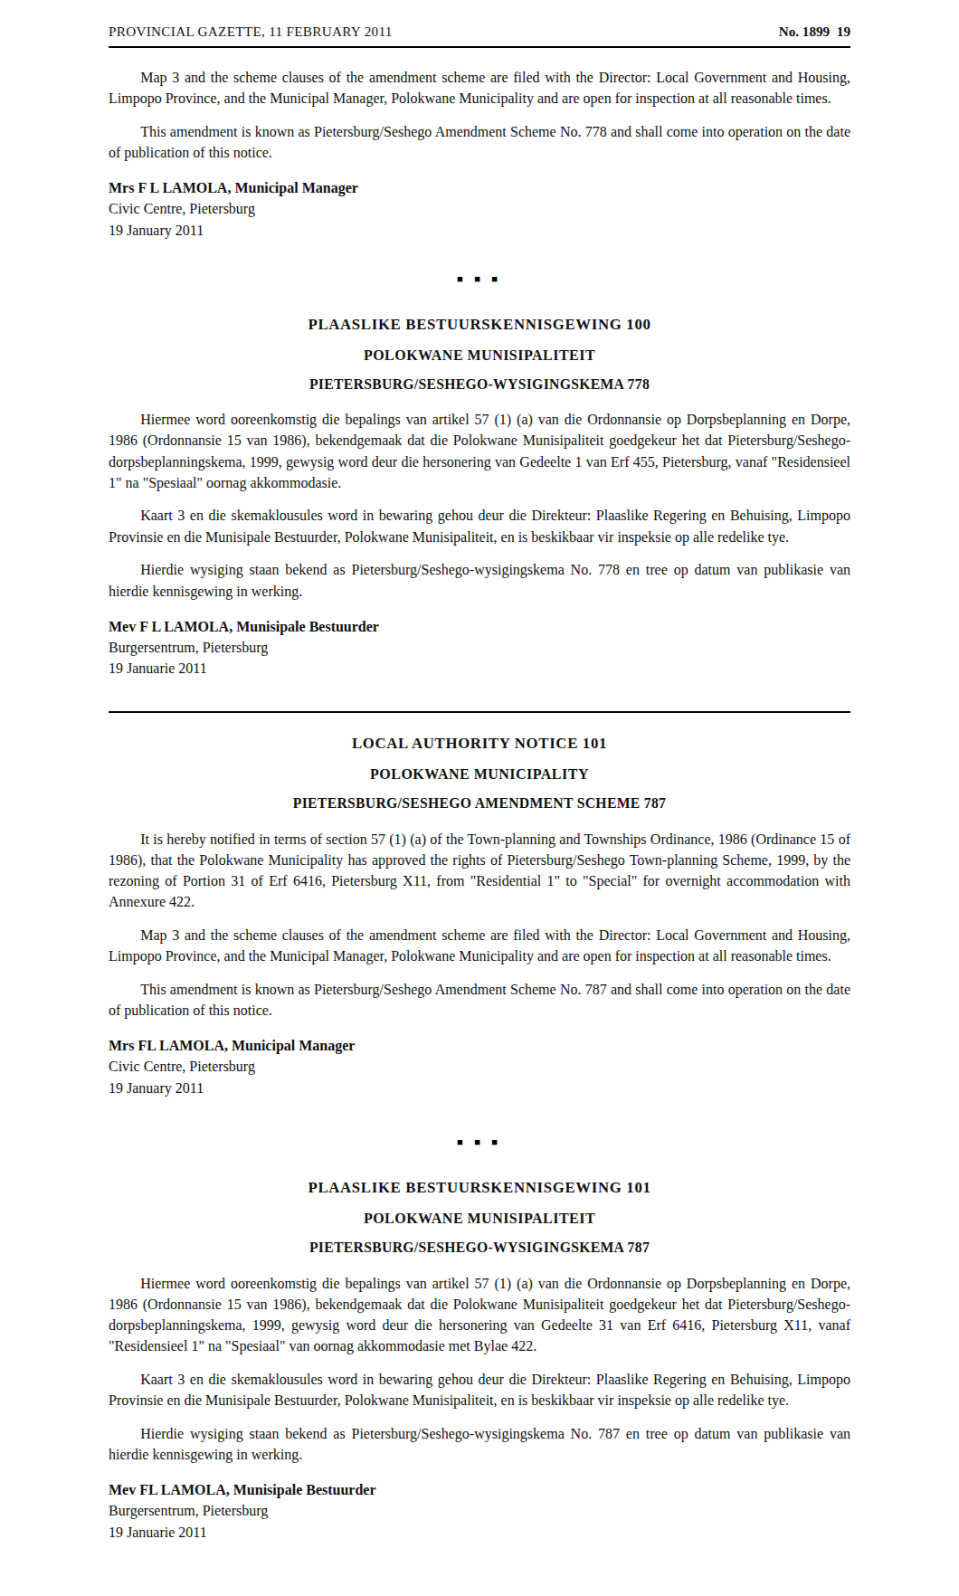PROVINCIAL GAZETTE, 11 FEBRUARY 2011 No. 1899 19
Map 3 and the scheme clauses of the amendment scheme are filed with the Director: Local Government and Housing, Limpopo Province, and the Municipal Manager, Polokwane Municipality and are open for inspection at all reasonable times.
This amendment is known as Pietersburg/Seshego Amendment Scheme No. 778 and shall come into operation on the date of publication of this notice.
Mrs F L LAMOLA, Municipal Manager
Civic Centre, Pietersburg
19 January 2011
PLAASLIKE BESTUURSKENNISGEWING 100
POLOKWANE MUNISIPALITEIT
PIETERSBURG/SESHEGO-WYSIGINGSKEMA 778
Hiermee word ooreenkomstig die bepalings van artikel 57 (1) (a) van die Ordonnansie op Dorpsbeplanning en Dorpe, 1986 (Ordonnansie 15 van 1986), bekendgemaak dat die Polokwane Munisipaliteit goedgekeur het dat Pietersburg/Seshego-dorpsbeplanningskema, 1999, gewysig word deur die hersonering van Gedeelte 1 van Erf 455, Pietersburg, vanaf "Residensieel 1" na "Spesiaal" oornag akkommodasie.
Kaart 3 en die skemaklousules word in bewaring gehou deur die Direkteur: Plaaslike Regering en Behuising, Limpopo Provinsie en die Munisipale Bestuurder, Polokwane Munisipaliteit, en is beskikbaar vir inspeksie op alle redelike tye.
Hierdie wysiging staan bekend as Pietersburg/Seshego-wysigingskema No. 778 en tree op datum van publikasie van hierdie kennisgewing in werking.
Mev F L LAMOLA, Munisipale Bestuurder
Burgersentrum, Pietersburg
19 Januarie 2011
LOCAL AUTHORITY NOTICE 101
POLOKWANE MUNICIPALITY
PIETERSBURG/SESHEGO AMENDMENT SCHEME 787
It is hereby notified in terms of section 57 (1) (a) of the Town-planning and Townships Ordinance, 1986 (Ordinance 15 of 1986), that the Polokwane Municipality has approved the rights of Pietersburg/Seshego Town-planning Scheme, 1999, by the rezoning of Portion 31 of Erf 6416, Pietersburg X11, from "Residential 1" to "Special" for overnight accommodation with Annexure 422.
Map 3 and the scheme clauses of the amendment scheme are filed with the Director: Local Government and Housing, Limpopo Province, and the Municipal Manager, Polokwane Municipality and are open for inspection at all reasonable times.
This amendment is known as Pietersburg/Seshego Amendment Scheme No. 787 and shall come into operation on the date of publication of this notice.
Mrs FL LAMOLA, Municipal Manager
Civic Centre, Pietersburg
19 January 2011
PLAASLIKE BESTUURSKENNISGEWING 101
POLOKWANE MUNISIPALITEIT
PIETERSBURG/SESHEGO-WYSIGINGSKEMA 787
Hiermee word ooreenkomstig die bepalings van artikel 57 (1) (a) van die Ordonnansie op Dorpsbeplanning en Dorpe, 1986 (Ordonnansie 15 van 1986), bekendgemaak dat die Polokwane Munisipaliteit goedgekeur het dat Pietersburg/Seshego-dorpsbeplanningskema, 1999, gewysig word deur die hersonering van Gedeelte 31 van Erf 6416, Pietersburg X11, vanaf "Residensieel 1" na "Spesiaal" van oornag akkommodasie met Bylae 422.
Kaart 3 en die skemaklousules word in bewaring gehou deur die Direkteur: Plaaslike Regering en Behuising, Limpopo Provinsie en die Munisipale Bestuurder, Polokwane Munisipaliteit, en is beskikbaar vir inspeksie op alle redelike tye.
Hierdie wysiging staan bekend as Pietersburg/Seshego-wysigingskema No. 787 en tree op datum van publikasie van hierdie kennisgewing in werking.
Mev FL LAMOLA, Munisipale Bestuurder
Burgersentrum, Pietersburg
19 Januarie 2011